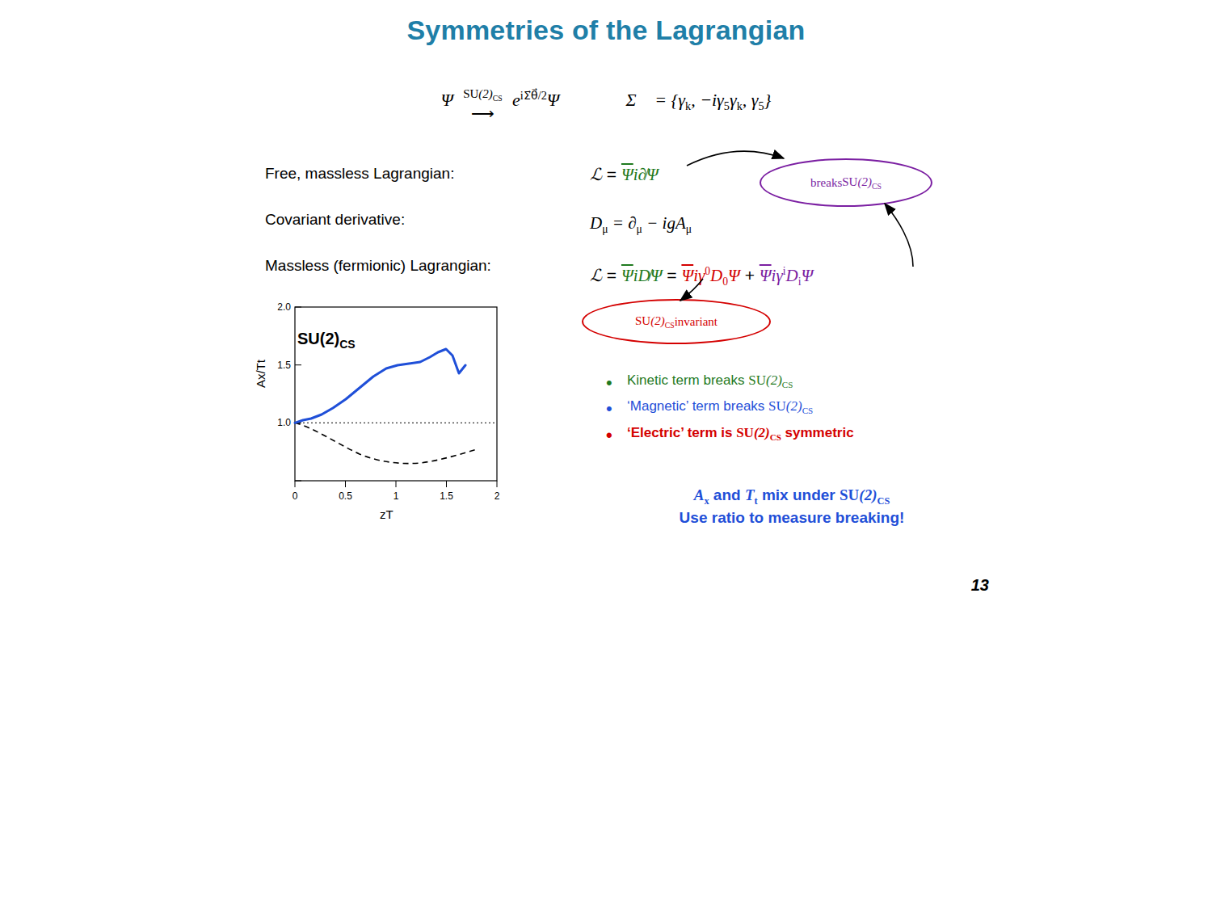Symmetries of the Lagrangian
Ψ SU(2)CS
⟶ eiΣ⃗θ⃗/2Ψ Σ⃗ = {γk, −iγ5γk, γ5}
Free, massless Lagrangian:
Covariant derivative:
Massless (fermionic) Lagrangian:
ℒ = Ψi∂̸Ψ
Dμ = ∂μ − igAμ
ℒ = ΨiD̸Ψ = Ψiγ0D0Ψ + ΨiγiDiΨ
breaks SU(2)CS
SU(2)CS invariant
Ax/Tt
zT
SU(2)CS
2.0 1.5 1.0 0 0.5 1 1.5 2
Kinetic term breaks SU(2)CS
‘Magnetic’ term breaks SU(2)CS
‘Electric’ term is SU(2)CS symmetric
Ax and Tt mix under SU(2)CS
Use ratio to measure breaking!
13